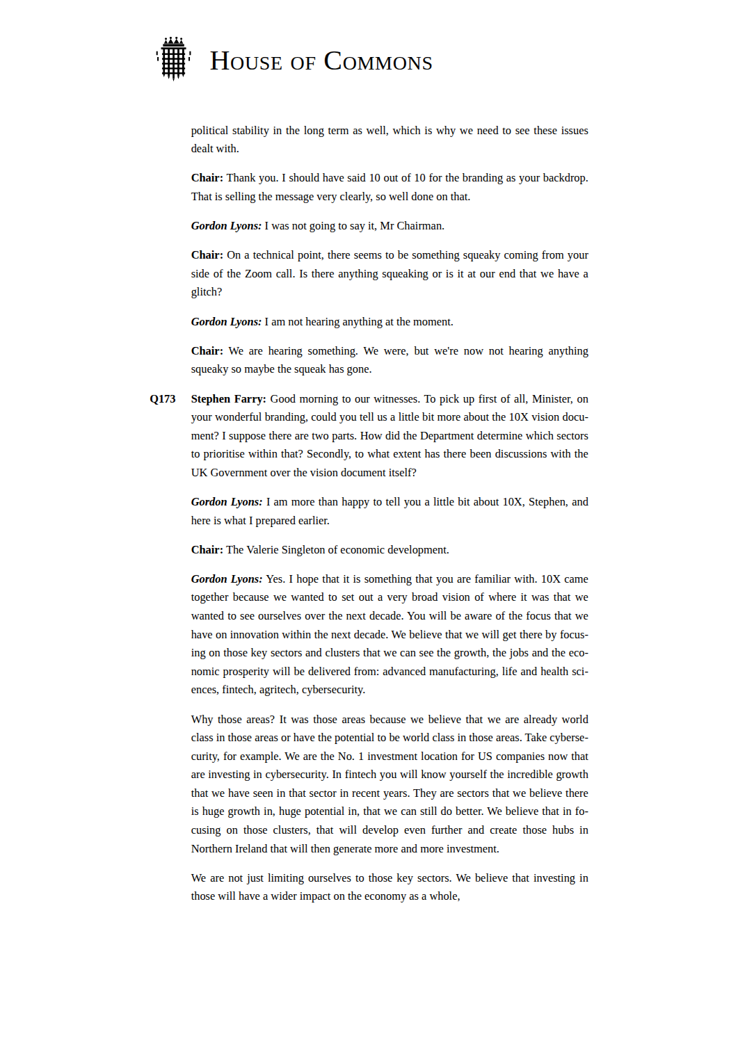House of Commons
political stability in the long term as well, which is why we need to see these issues dealt with.
Chair: Thank you. I should have said 10 out of 10 for the branding as your backdrop. That is selling the message very clearly, so well done on that.
Gordon Lyons: I was not going to say it, Mr Chairman.
Chair: On a technical point, there seems to be something squeaky coming from your side of the Zoom call. Is there anything squeaking or is it at our end that we have a glitch?
Gordon Lyons: I am not hearing anything at the moment.
Chair: We are hearing something. We were, but we're now not hearing anything squeaky so maybe the squeak has gone.
Q173
Stephen Farry: Good morning to our witnesses. To pick up first of all, Minister, on your wonderful branding, could you tell us a little bit more about the 10X vision document? I suppose there are two parts. How did the Department determine which sectors to prioritise within that? Secondly, to what extent has there been discussions with the UK Government over the vision document itself?
Gordon Lyons: I am more than happy to tell you a little bit about 10X, Stephen, and here is what I prepared earlier.
Chair: The Valerie Singleton of economic development.
Gordon Lyons: Yes. I hope that it is something that you are familiar with. 10X came together because we wanted to set out a very broad vision of where it was that we wanted to see ourselves over the next decade. You will be aware of the focus that we have on innovation within the next decade. We believe that we will get there by focusing on those key sectors and clusters that we can see the growth, the jobs and the economic prosperity will be delivered from: advanced manufacturing, life and health sciences, fintech, agritech, cybersecurity.
Why those areas? It was those areas because we believe that we are already world class in those areas or have the potential to be world class in those areas. Take cybersecurity, for example. We are the No. 1 investment location for US companies now that are investing in cybersecurity. In fintech you will know yourself the incredible growth that we have seen in that sector in recent years. They are sectors that we believe there is huge growth in, huge potential in, that we can still do better. We believe that in focusing on those clusters, that will develop even further and create those hubs in Northern Ireland that will then generate more and more investment.
We are not just limiting ourselves to those key sectors. We believe that investing in those will have a wider impact on the economy as a whole,